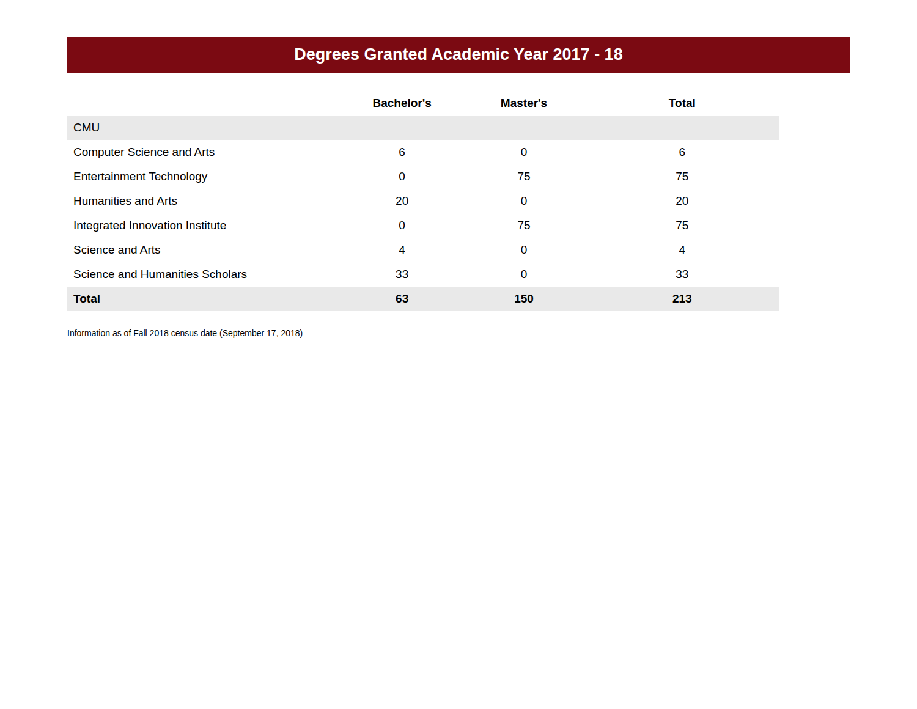Degrees Granted Academic Year 2017 - 18
| | Bachelor's | Master's | Total |
| --- | --- | --- | --- |
| CMU | | | |
| Computer Science and Arts | 6 | 0 | 6 |
| Entertainment Technology | 0 | 75 | 75 |
| Humanities and Arts | 20 | 0 | 20 |
| Integrated Innovation Institute | 0 | 75 | 75 |
| Science and Arts | 4 | 0 | 4 |
| Science and Humanities Scholars | 33 | 0 | 33 |
| Total | 63 | 150 | 213 |
Information as of Fall 2018 census date (September 17, 2018)